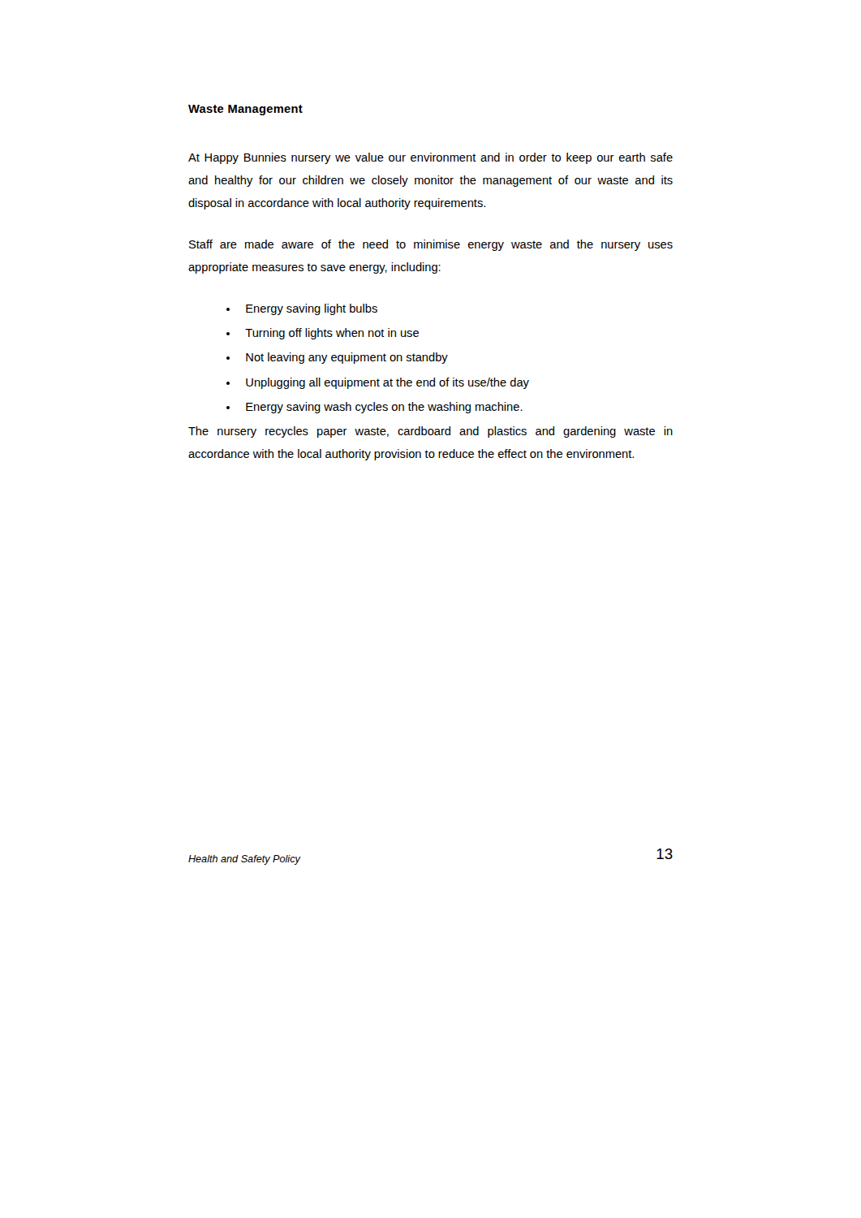Waste Management
At Happy Bunnies nursery we value our environment and in order to keep our earth safe and healthy for our children we closely monitor the management of our waste and its disposal in accordance with local authority requirements.
Staff are made aware of the need to minimise energy waste and the nursery uses appropriate measures to save energy, including:
Energy saving light bulbs
Turning off lights when not in use
Not leaving any equipment on standby
Unplugging all equipment at the end of its use/the day
Energy saving wash cycles on the washing machine.
The nursery recycles paper waste, cardboard and plastics and gardening waste in accordance with the local authority provision to reduce the effect on the environment.
Health and Safety Policy
13